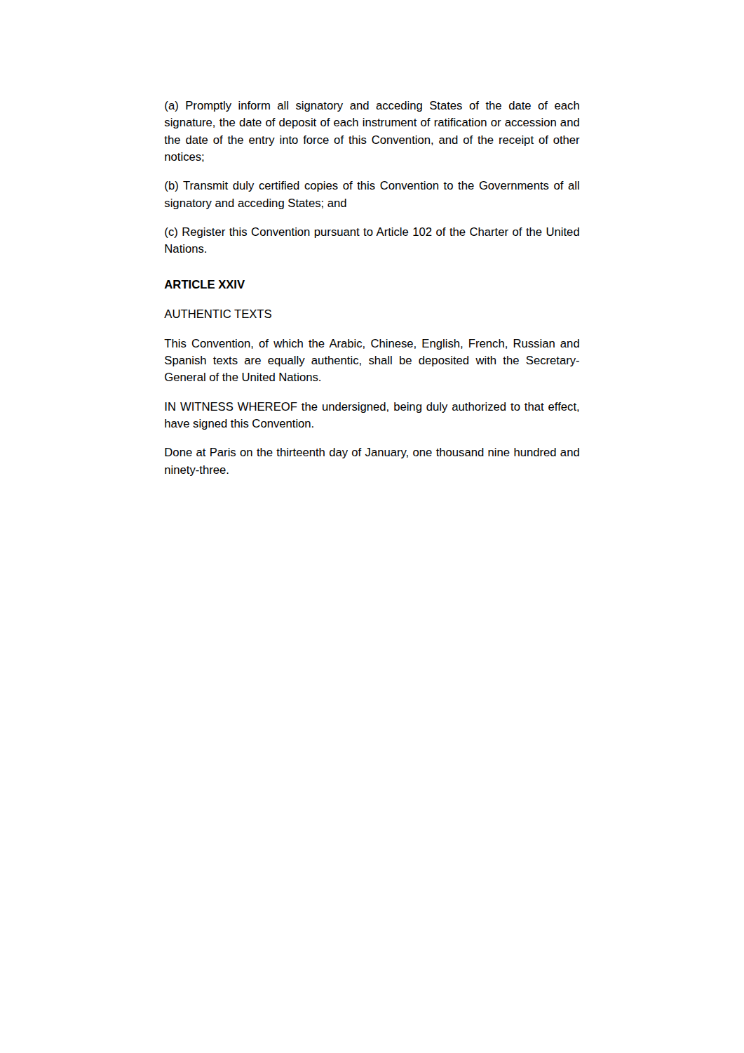(a) Promptly inform all signatory and acceding States of the date of each signature, the date of deposit of each instrument of ratification or accession and the date of the entry into force of this Convention, and of the receipt of other notices;
(b) Transmit duly certified copies of this Convention to the Governments of all signatory and acceding States; and
(c) Register this Convention pursuant to Article 102 of the Charter of the United Nations.
ARTICLE XXIV
AUTHENTIC TEXTS
This Convention, of which the Arabic, Chinese, English, French, Russian and Spanish texts are equally authentic, shall be deposited with the Secretary-General of the United Nations.
IN WITNESS WHEREOF the undersigned, being duly authorized to that effect, have signed this Convention.
Done at Paris on the thirteenth day of January, one thousand nine hundred and ninety-three.